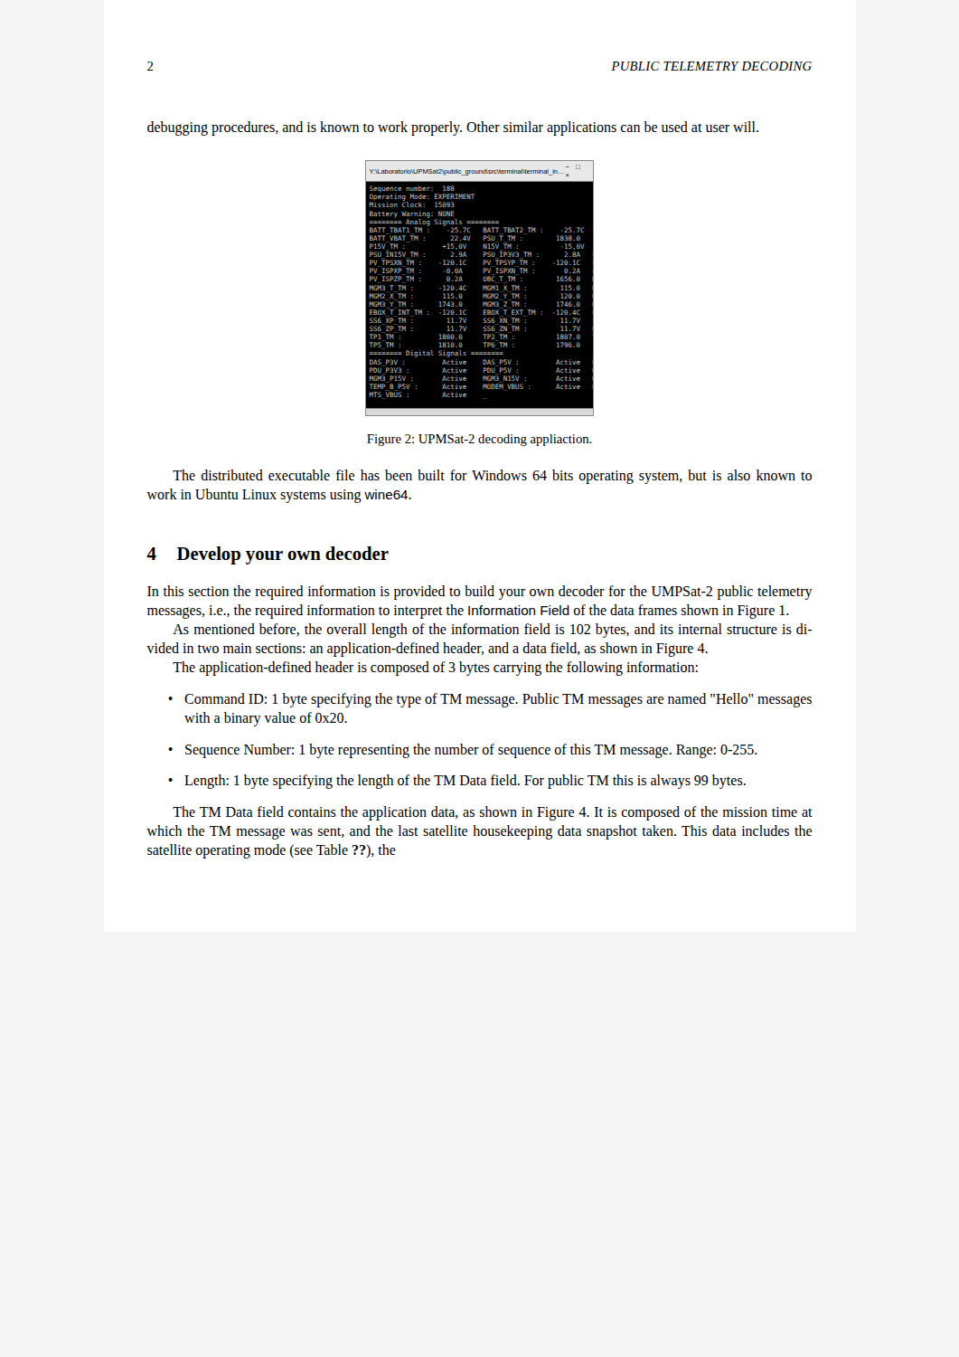2 PUBLIC TELEMETRY DECODING
debugging procedures, and is known to work properly. Other similar applications can be used at user will.
Y:\Laboratorio\UPMSat2\public_ground\src\terminal\terminal_interface.exe − □ ×
Sequence number:  188
Operating Mode: EXPERIMENT
Mission Clock:  15093
Battery Warning: NONE
======== Analog Signals ========
BATT_TBAT1_TM :    -25.7C   BATT_TBAT2_TM :    -25.7C   BATT_TBAT3_TM :    -25.7C   RESERVED :          -
BATT_VBAT_TM :      22.4V   PSU_T_TM :        1838.0    P3V3_TM :            3,3V   PSU_TM :         5,0V
P15V_TM :         +15,0V    N15V_TM :          -15,0V   PSU_IP5V_TM :        2.2A   PSU_IP15V_TM :   1.2A
PSU_IN15V_TM :      2.9A    PSU_IP3V3_TM :      2.8A   PDU_IVBUS_TM :     1546.0   PV_TPSXP_TM :  -120.2C
PV_TPSXN_TM :    -120.1C    PV_TPSYP_TM :    -120.1C   PV_TPSYN_TM :     -120.2C   PV_TPSZP_TM :  -120.2C
PV_ISPXP_TM :     -0.0A     PV_ISPXN_TM :       0.2A   PV_ISPYP_TM :       -0.2A   PV_ISPYN_TM :    0.1A
PV_ISPZP_TM :      0.2A     OBC_T_TM :        1656.0   MGM1_T_TM :         115.0   MGM2_T_TM :    117.0
MGM3_T_TM :      -120.4C    MGM1_X_TM :        115.0   MGM1_Y_TM :         115.0   MGM1_Z_TM :    115.0
MGM2_X_TM :       115.0     MGM2_Y_TM :        120.0   MGM2_Z_TM :         120.0   MGM3_X_TM :   1740.0
MGM3_Y_TM :      1743.0     MGM3_Z_TM :       1746.0   MGT_TX_TM :       -120.2C   MODEM_T_TR_TM : -120.2C
EBOX_T_INT_TM :  -120.1C    EBOX_T_EXT_TM :  -120.4C   BATT_T_EXT_TM :   -120.0C   BATT_T_INT_TM : -120.2C
SS6_XP_TM :        11.7V    SS6_XN_TM :        11.7V   SS6_YP_TM :         11.7V   SS6_YN_TM :    11.7V
SS6_ZP_TM :        11.7V    SS6_ZN_TM :        11.7V   RW1_T_TM :        -120.4C   RW2_T_TM :   -120.2C
TP1_TM :         1800.0     TP2_TM :          1807.0   TP3_TM :           1812.0   TP4_TM :      28.7C
TP5_TM :         1810.0     TP6_TM :          1796.0
======== Digital Signals ========
DAS_P3V :         Active    DAS_P5V :         Active   DAS_P15V :         Active   DAS_N15V :    Active
PDU_P3V3 :        Active    PDU_P5V :         Active   MGM1_P5V :         Active   MGM2_P5V :    Active
MGM3_P15V :       Active    MGM3_N15V :       Active   MGT_X_VBUS :       Active   TEMP_A_P5V :  Active
TEMP_B_P5V :      Active    MODEM_VBUS :      Active   RW_P5V :         Inactive   RW_VBUS :   Inactive
MTS_VBUS :        Active    _
Figure 2: UPMSat-2 decoding appliaction.
The distributed executable file has been built for Windows 64 bits operating system, but is also known to work in Ubuntu Linux systems using wine64.
4 Develop your own decoder
In this section the required information is provided to build your own decoder for the UMPSat-2 public telemetry messages, i.e., the required information to interpret the Information Field of the data frames shown in Figure 1.
As mentioned before, the overall length of the information field is 102 bytes, and its internal structure is divided in two main sections: an application-defined header, and a data field, as shown in Figure 4.
The application-defined header is composed of 3 bytes carrying the following information:
Command ID: 1 byte specifying the type of TM message. Public TM messages are named "Hello" messages with a binary value of 0x20.
Sequence Number: 1 byte representing the number of sequence of this TM message. Range: 0-255.
Length: 1 byte specifying the length of the TM Data field. For public TM this is always 99 bytes.
The TM Data field contains the application data, as shown in Figure 4. It is composed of the mission time at which the TM message was sent, and the last satellite housekeeping data snapshot taken. This data includes the satellite operating mode (see Table ??), the